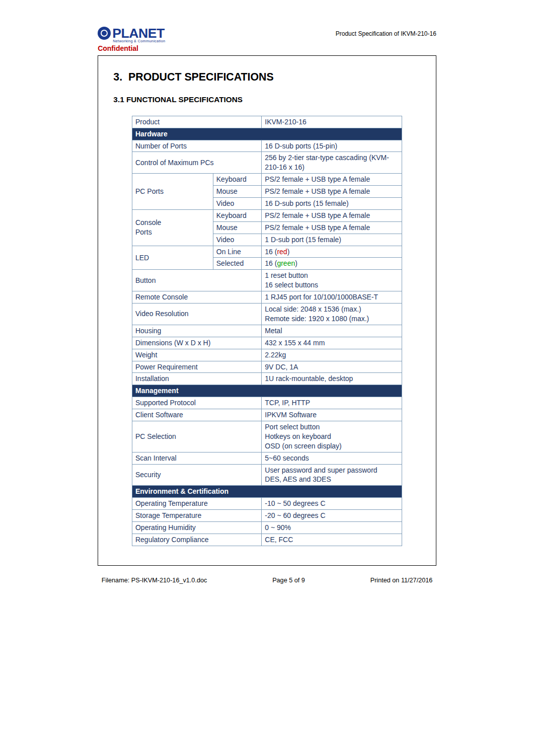PLANET
Networking & Communication
Confidential
Product Specification of IKVM-210-16
3. PRODUCT SPECIFICATIONS
3.1 FUNCTIONAL SPECIFICATIONS
| Product | IKVM-210-16 |
| Hardware |
| Number of Ports | 16 D-sub ports (15-pin) |
| Control of Maximum PCs | 256 by 2-tier star-type cascading (KVM-210-16 x 16) |
| PC Ports | Keyboard | PS/2 female + USB type A female |
| Mouse | PS/2 female + USB type A female |
| Video | 16 D-sub ports (15 female) |
| Console Ports | Keyboard | PS/2 female + USB type A female |
| Mouse | PS/2 female + USB type A female |
| Video | 1 D-sub port (15 female) |
| LED | On Line | 16 ( red ) |
| Selected | 16 ( green ) |
| Button | 1 reset button 16 select buttons |
| Remote Console | 1 RJ45 port for 10/100/1000BASE-T |
| Video Resolution | Local side: 2048 x 1536 (max.) Remote side: 1920 x 1080 (max.) |
| Housing | Metal |
| Dimensions (W x D x H) | 432 x 155 x 44 mm |
| Weight | 2.22kg |
| Power Requirement | 9V DC, 1A |
| Installation | 1U rack-mountable, desktop |
| Management |
| Supported Protocol | TCP, IP, HTTP |
| Client Software | IPKVM Software |
| PC Selection | Port select button Hotkeys on keyboard OSD (on screen display) |
| Scan Interval | 5~60 seconds |
| Security | User password and super password DES, AES and 3DES |
| Environment & Certification |
| Operating Temperature | -10 ~ 50 degrees C |
| Storage Temperature | -20 ~ 60 degrees C |
| Operating Humidity | 0 ~ 90% |
| Regulatory Compliance | CE, FCC |
Filename: PS-IKVM-210-16_v1.0.doc
Page 5 of 9
Printed on 11/27/2016